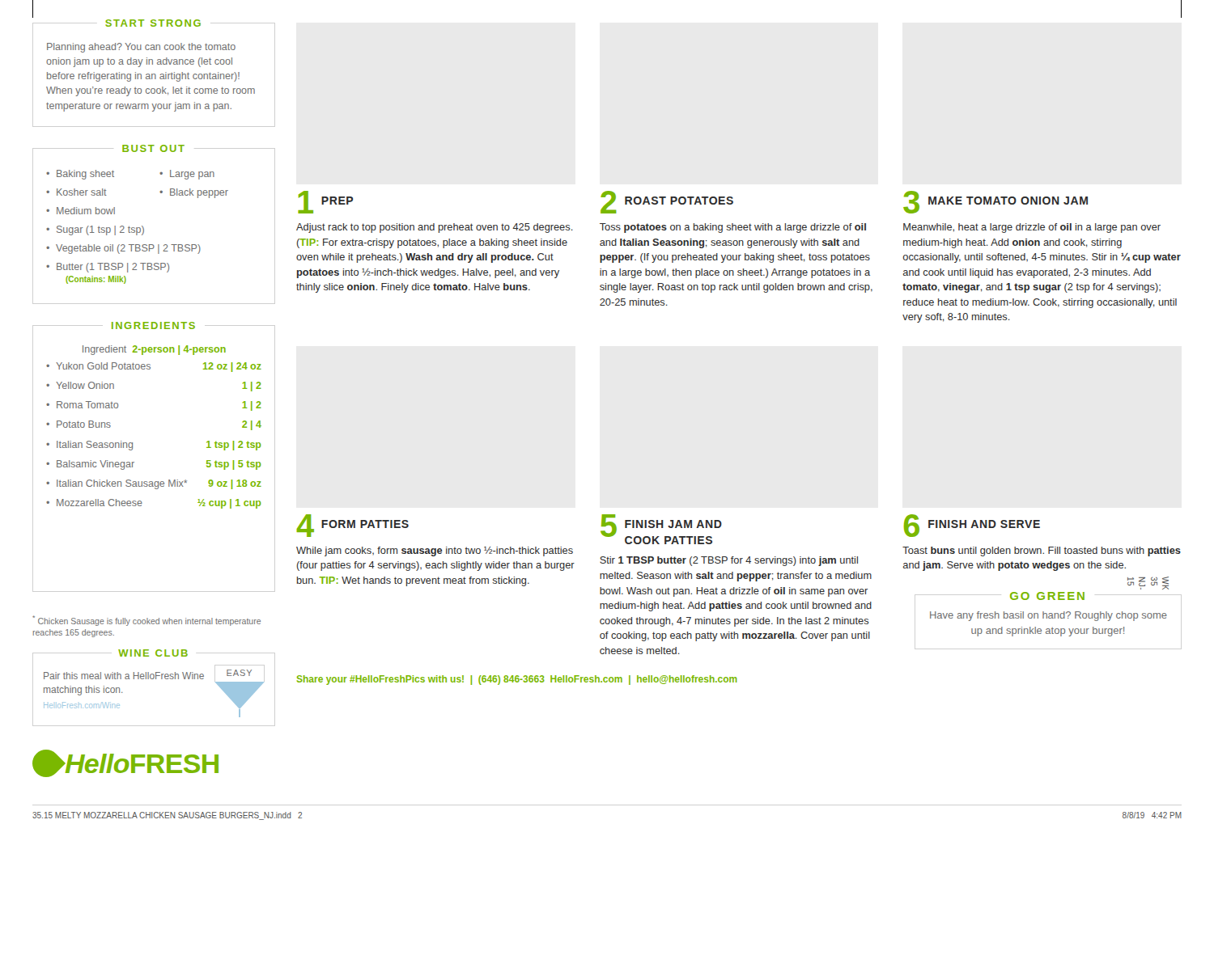START STRONG
Planning ahead? You can cook the tomato onion jam up to a day in advance (let cool before refrigerating in an airtight container)! When you’re ready to cook, let it come to room temperature or rewarm your jam in a pan.
BUST OUT
Baking sheet
Kosher salt
Large pan
Black pepper
Medium bowl
Sugar (1 tsp | 2 tsp)
Vegetable oil (2 TBSP | 2 TBSP)
Butter (1 TBSP | 2 TBSP) (Contains: Milk)
INGREDIENTS
Ingredient 2-person | 4-person
| Yukon Gold Potatoes | 12 oz / 24 oz |
| Yellow Onion | 1 / 2 |
| Roma Tomato | 1 / 2 |
| Potato Buns | 2 / 4 |
| Italian Seasoning | 1 tsp / 2 tsp |
| Balsamic Vinegar | 5 tsp / 5 tsp |
| Italian Chicken Sausage Mix* | 9 oz / 18 oz |
| Mozzarella Cheese | ½ cup / 1 cup |
* Chicken Sausage is fully cooked when internal temperature reaches 165 degrees.
WINE CLUB
Pair this meal with a HelloFresh Wine matching this icon. HelloFresh.com/Wine
EASY
Hello FRESH
1 PREP
Adjust rack to top position and preheat oven to 425 degrees. (TIP: For extra-crispy potatoes, place a baking sheet inside oven while it preheats.) Wash and dry all produce. Cut potatoes into ½-inch-thick wedges. Halve, peel, and very thinly slice onion. Finely dice tomato. Halve buns.
2 ROAST POTATOES
Toss potatoes on a baking sheet with a large drizzle of oil and Italian Seasoning; season generously with salt and pepper. (If you preheated your baking sheet, toss potatoes in a large bowl, then place on sheet.) Arrange potatoes in a single layer. Roast on top rack until golden brown and crisp, 20-25 minutes.
3 MAKE TOMATO ONION JAM
Meanwhile, heat a large drizzle of oil in a large pan over medium-high heat. Add onion and cook, stirring occasionally, until softened, 4-5 minutes. Stir in ¼ cup water and cook until liquid has evaporated, 2-3 minutes. Add tomato, vinegar, and 1 tsp sugar (2 tsp for 4 servings); reduce heat to medium-low. Cook, stirring occasionally, until very soft, 8-10 minutes.
4 FORM PATTIES
While jam cooks, form sausage into two ½-inch-thick patties (four patties for 4 servings), each slightly wider than a burger bun. TIP: Wet hands to prevent meat from sticking.
5 FINISH JAM AND
COOK PATTIES
Stir 1 TBSP butter (2 TBSP for 4 servings) into jam until melted. Season with salt and pepper; transfer to a medium bowl. Wash out pan. Heat a drizzle of oil in same pan over medium-high heat. Add patties and cook until browned and cooked through, 4-7 minutes per side. In the last 2 minutes of cooking, top each patty with mozzarella. Cover pan until cheese is melted.
6 FINISH AND SERVE
Toast buns until golden brown. Fill toasted buns with patties and jam. Serve with potato wedges on the side.
GO GREEN
Have any fresh basil on hand? Roughly chop some up and sprinkle atop your burger!
Share your #HelloFreshPics with us! | (646) 846-3663 HelloFresh.com | hello@hellofresh.com
WK 35 NJ-15
35.15 MELTY MOZZARELLA CHICKEN SAUSAGE BURGERS_NJ.indd 2 8/8/19 4:42 PM